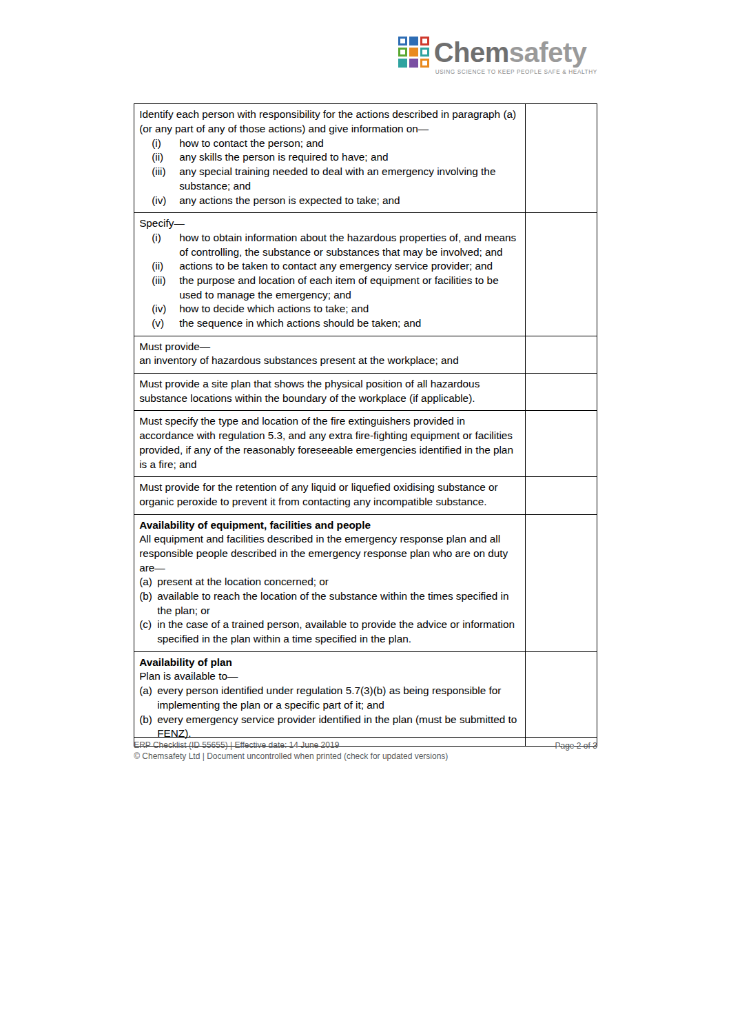Chemsafety
Using science to keep people safe & healthy
| Identify each person with responsibility for the actions described in paragraph (a) (or any part of any of those actions) and give information on— (i) how to contact the person; and (ii) any skills the person is required to have; and (iii) any special training needed to deal with an emergency involving the substance; and (iv) any actions the person is expected to take; and | |
| Specify— (i) how to obtain information about the hazardous properties of, and means of controlling, the substance or substances that may be involved; and (ii) actions to be taken to contact any emergency service provider; and (iii) the purpose and location of each item of equipment or facilities to be used to manage the emergency; and (iv) how to decide which actions to take; and (v) the sequence in which actions should be taken; and | |
| Must provide— an inventory of hazardous substances present at the workplace; and | |
| Must provide a site plan that shows the physical position of all hazardous substance locations within the boundary of the workplace (if applicable). | |
| Must specify the type and location of the fire extinguishers provided in accordance with regulation 5.3, and any extra fire-fighting equipment or facilities provided, if any of the reasonably foreseeable emergencies identified in the plan is a fire; and | |
| Must provide for the retention of any liquid or liquefied oxidising substance or organic peroxide to prevent it from contacting any incompatible substance. | |
| Availability of equipment, facilities and people All equipment and facilities described in the emergency response plan and all responsible people described in the emergency response plan who are on duty are— (a) present at the location concerned; or (b) available to reach the location of the substance within the times specified in the plan; or (c) in the case of a trained person, available to provide the advice or information specified in the plan within a time specified in the plan. | |
| Availability of plan Plan is available to— (a) every person identified under regulation 5.7(3)(b) as being responsible for implementing the plan or a specific part of it; and (b) every emergency service provider identified in the plan (must be submitted to FENZ). | |
ERP Checklist (ID 55655) | Effective date: 14 June 2019
© Chemsafety Ltd | Document uncontrolled when printed (check for updated versions)
Page 2 of 3